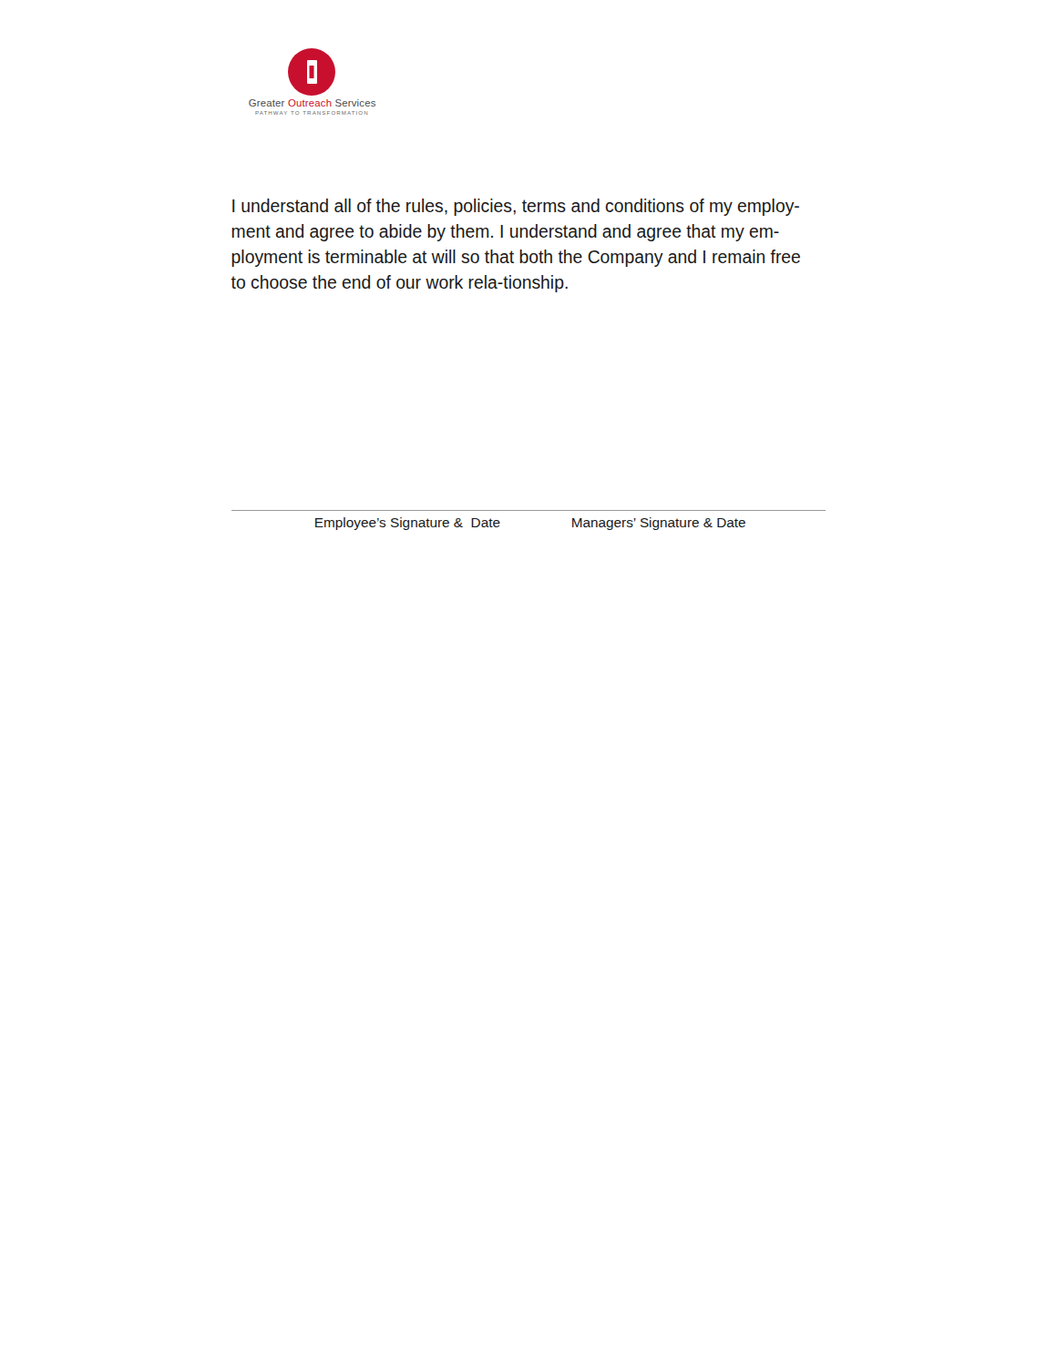Greater Outreach Services
PATHWAY TO TRANSFORMATION
I understand all of the rules, policies, terms and conditions of my employment and agree to abide by them. I understand and agree that my employment is terminable at will so that both the Company and I remain free to choose the end of our work rela‑tionship.
Employee’s Signature & Date
Managers’ Signature & Date